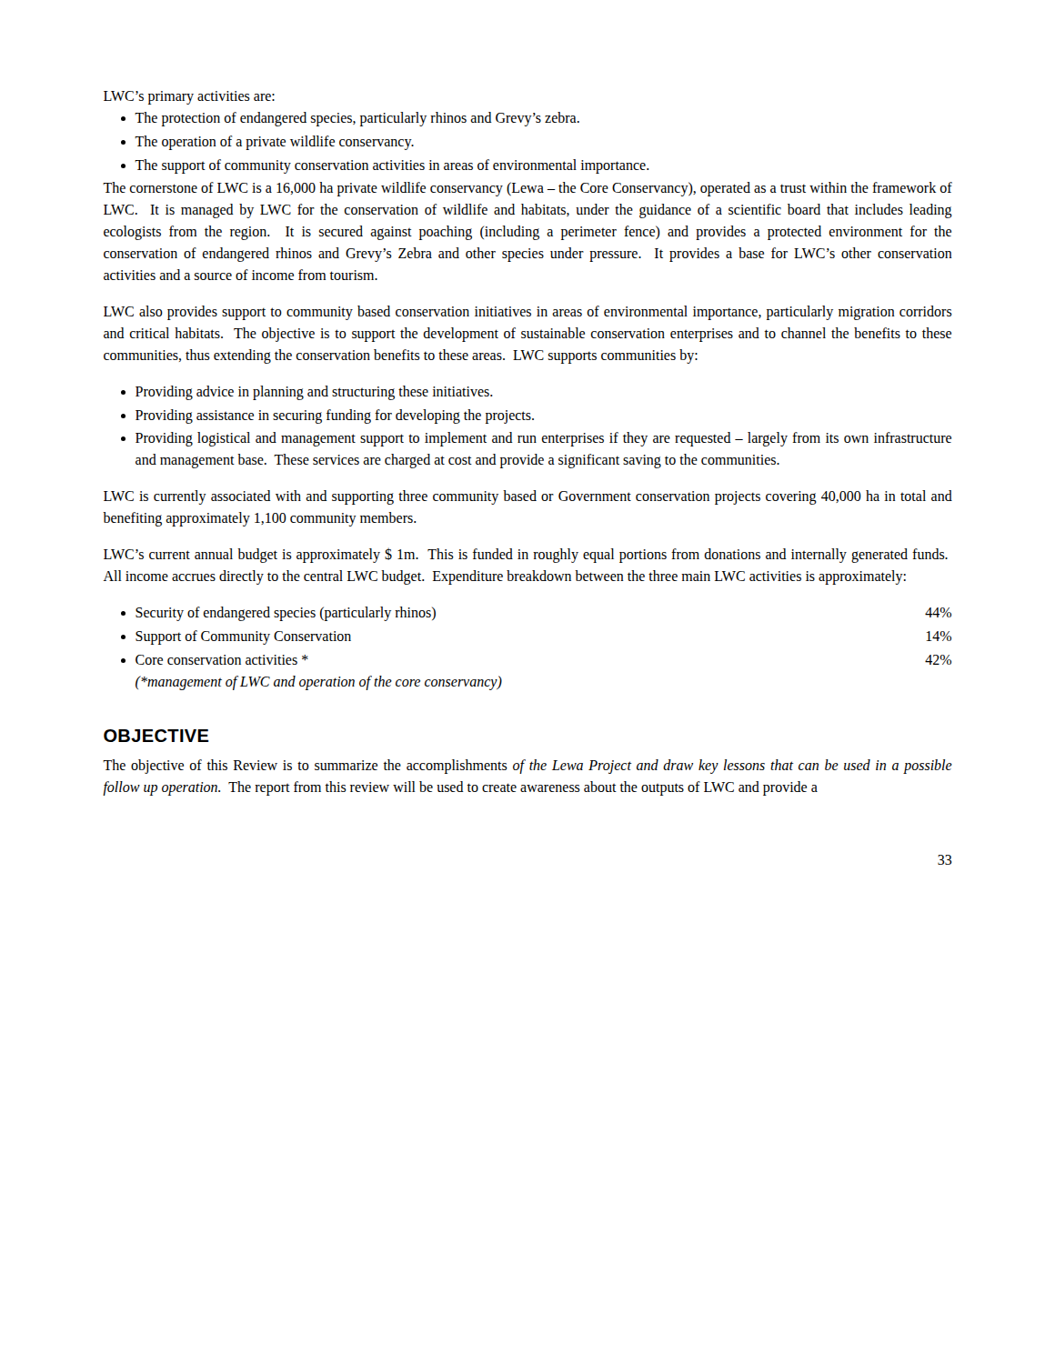LWC’s primary activities are:
The protection of endangered species, particularly rhinos and Grevy’s zebra.
The operation of a private wildlife conservancy.
The support of community conservation activities in areas of environmental importance.
The cornerstone of LWC is a 16,000 ha private wildlife conservancy (Lewa – the Core Conservancy), operated as a trust within the framework of LWC. It is managed by LWC for the conservation of wildlife and habitats, under the guidance of a scientific board that includes leading ecologists from the region. It is secured against poaching (including a perimeter fence) and provides a protected environment for the conservation of endangered rhinos and Grevy’s Zebra and other species under pressure. It provides a base for LWC’s other conservation activities and a source of income from tourism.
LWC also provides support to community based conservation initiatives in areas of environmental importance, particularly migration corridors and critical habitats. The objective is to support the development of sustainable conservation enterprises and to channel the benefits to these communities, thus extending the conservation benefits to these areas. LWC supports communities by:
Providing advice in planning and structuring these initiatives.
Providing assistance in securing funding for developing the projects.
Providing logistical and management support to implement and run enterprises if they are requested – largely from its own infrastructure and management base. These services are charged at cost and provide a significant saving to the communities.
LWC is currently associated with and supporting three community based or Government conservation projects covering 40,000 ha in total and benefiting approximately 1,100 community members.
LWC’s current annual budget is approximately $ 1m. This is funded in roughly equal portions from donations and internally generated funds. All income accrues directly to the central LWC budget. Expenditure breakdown between the three main LWC activities is approximately:
Security of endangered species (particularly rhinos) 44%
Support of Community Conservation 14%
Core conservation activities * 42% (*management of LWC and operation of the core conservancy)
OBJECTIVE
The objective of this Review is to summarize the accomplishments of the Lewa Project and draw key lessons that can be used in a possible follow up operation. The report from this review will be used to create awareness about the outputs of LWC and provide a
33